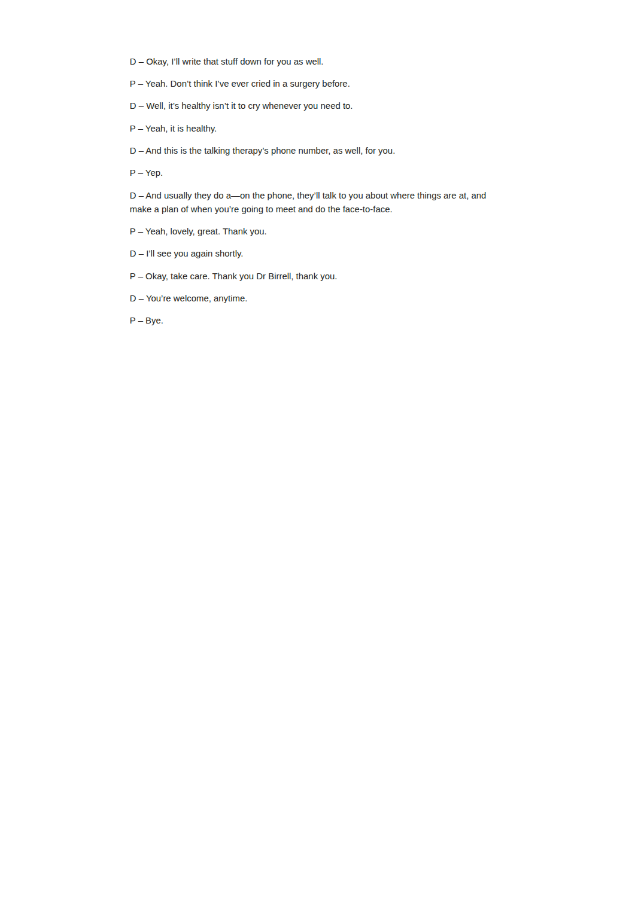D – Okay, I’ll write that stuff down for you as well.
P – Yeah. Don’t think I’ve ever cried in a surgery before.
D – Well, it’s healthy isn’t it to cry whenever you need to.
P – Yeah, it is healthy.
D – And this is the talking therapy’s phone number, as well, for you.
P – Yep.
D – And usually they do a—on the phone, they’ll talk to you about where things are at, and make a plan of when you’re going to meet and do the face-to-face.
P – Yeah, lovely, great. Thank you.
D – I’ll see you again shortly.
P – Okay, take care. Thank you Dr Birrell, thank you.
D – You’re welcome, anytime.
P – Bye.